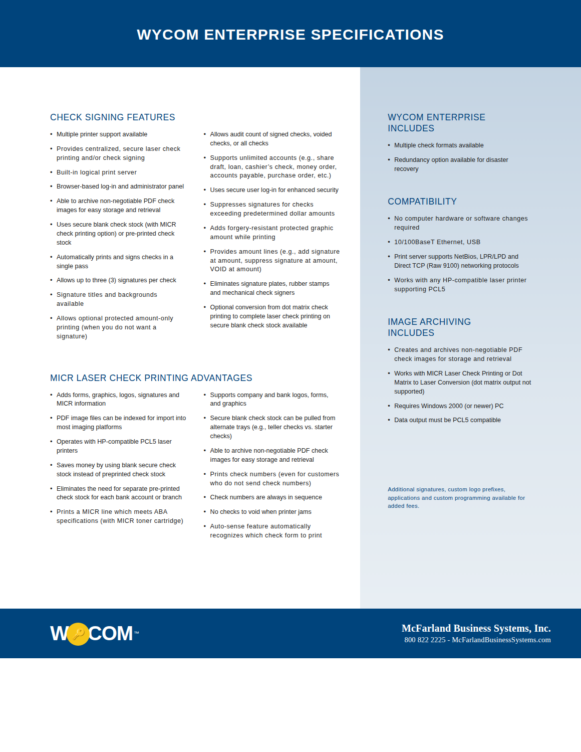Wycom Enterprise Specifications
Check Signing Features
Multiple printer support available
Provides centralized, secure laser check printing and/or check signing
Built-in logical print server
Browser-based log-in and administrator panel
Able to archive non-negotiable PDF check images for easy storage and retrieval
Uses secure blank check stock (with MICR check printing option) or pre-printed check stock
Automatically prints and signs checks in a single pass
Allows up to three (3) signatures per check
Signature titles and backgrounds available
Allows optional protected amount-only printing (when you do not want a signature)
Allows audit count of signed checks, voided checks, or all checks
Supports unlimited accounts (e.g., share draft, loan, cashier’s check, money order, accounts payable, purchase order, etc.)
Uses secure user log-in for enhanced security
Suppresses signatures for checks exceeding predetermined dollar amounts
Adds forgery-resistant protected graphic amount while printing
Provides amount lines (e.g., add signature at amount, suppress signature at amount, VOID at amount)
Eliminates signature plates, rubber stamps and mechanical check signers
Optional conversion from dot matrix check printing to complete laser check printing on secure blank check stock available
MICR Laser Check Printing Advantages
Adds forms, graphics, logos, signatures and MICR information
PDF image files can be indexed for import into most imaging platforms
Operates with HP-compatible PCL5 laser printers
Saves money by using blank secure check stock instead of preprinted check stock
Eliminates the need for separate pre-printed check stock for each bank account or branch
Prints a MICR line which meets ABA specifications (with MICR toner cartridge)
Supports company and bank logos, forms, and graphics
Secure blank check stock can be pulled from alternate trays (e.g., teller checks vs. starter checks)
Able to archive non-negotiable PDF check images for easy storage and retrieval
Prints check numbers (even for customers who do not send check numbers)
Check numbers are always in sequence
No checks to void when printer jams
Auto-sense feature automatically recognizes which check form to print
Wycom Enterprise
Includes
Multiple check formats available
Redundancy option available for disaster recovery
Compatibility
No computer hardware or software changes required
10/100BaseT Ethernet, USB
Print server supports NetBios, LPR/LPD and Direct TCP (Raw 9100) networking protocols
Works with any HP-compatible laser printer supporting PCL5
Image Archiving
Includes
Creates and archives non-negotiable PDF check images for storage and retrieval
Works with MICR Laser Check Printing or Dot Matrix to Laser Conversion (dot matrix output not supported)
Requires Windows 2000 (or newer) PC
Data output must be PCL5 compatible
Additional signatures, custom logo prefixes, applications and custom programming available for added fees.
W🔑COM™
McFarland Business Systems, Inc.
800 822 2225 - McFarlandBusinessSystems.com